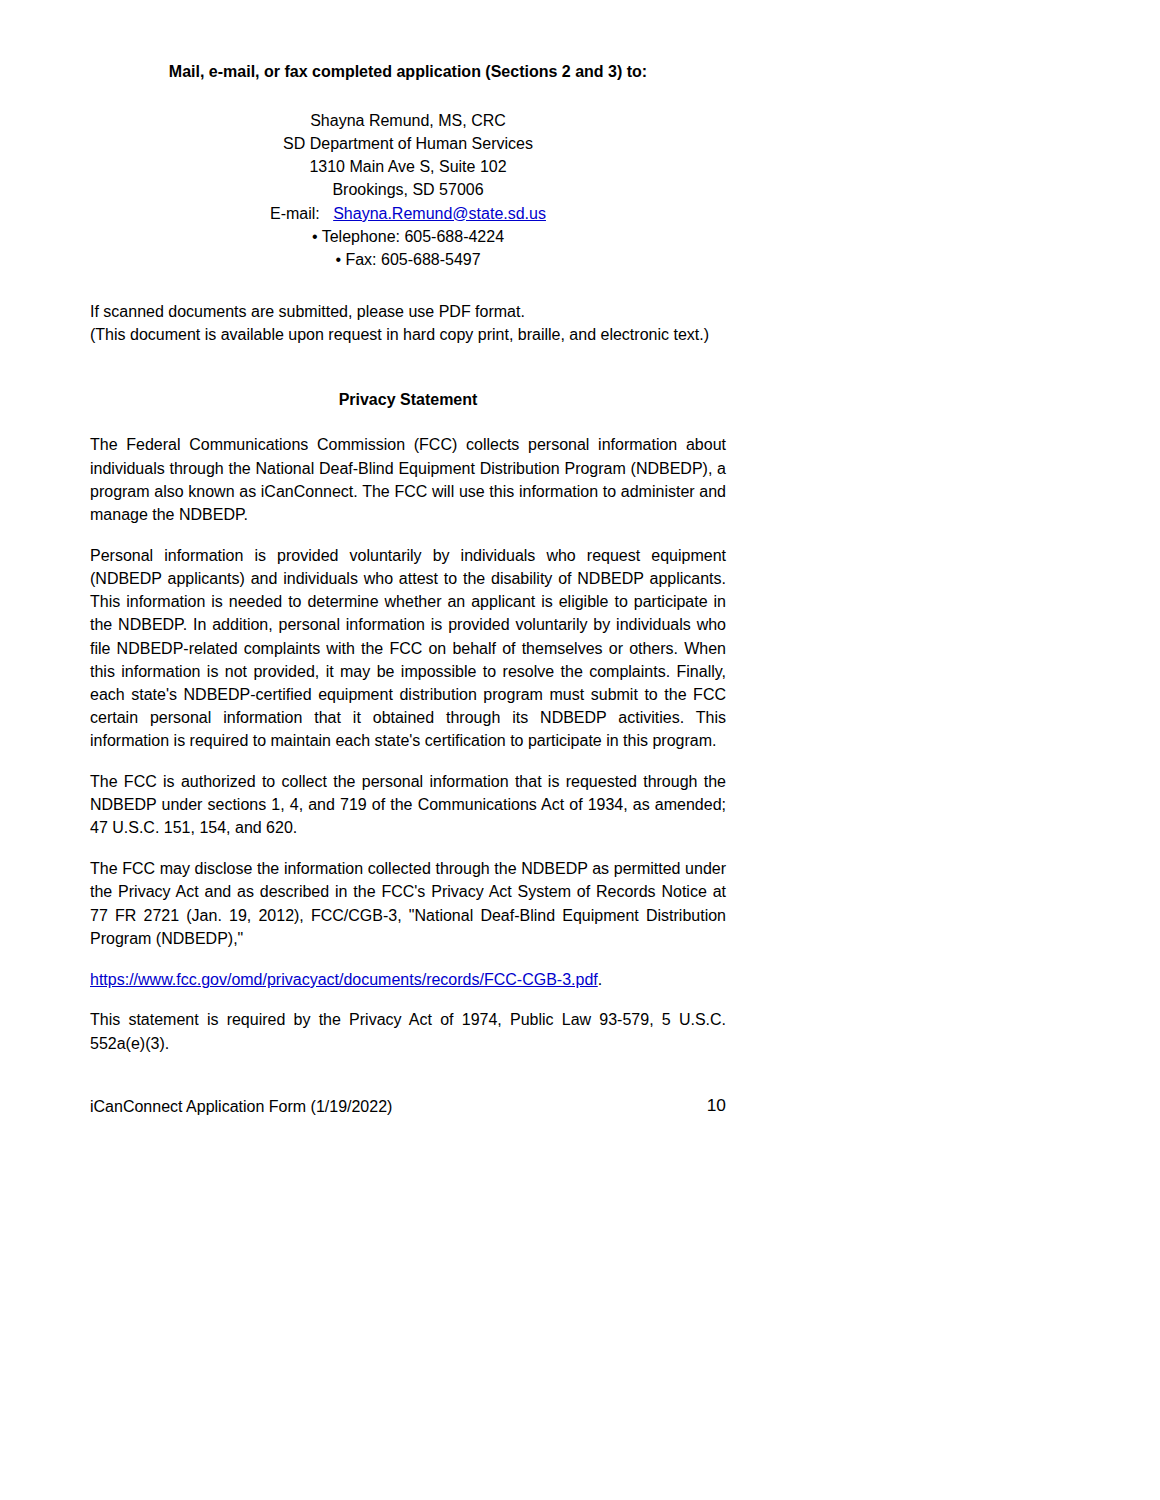Mail, e-mail, or fax completed application (Sections 2 and 3) to:
Shayna Remund, MS, CRC
SD Department of Human Services
1310 Main Ave S, Suite 102
Brookings, SD 57006
E-mail: Shayna.Remund@state.sd.us
• Telephone: 605-688-4224
• Fax: 605-688-5497
If scanned documents are submitted, please use PDF format.
(This document is available upon request in hard copy print, braille, and electronic text.)
Privacy Statement
The Federal Communications Commission (FCC) collects personal information about individuals through the National Deaf-Blind Equipment Distribution Program (NDBEDP), a program also known as iCanConnect. The FCC will use this information to administer and manage the NDBEDP.
Personal information is provided voluntarily by individuals who request equipment (NDBEDP applicants) and individuals who attest to the disability of NDBEDP applicants. This information is needed to determine whether an applicant is eligible to participate in the NDBEDP. In addition, personal information is provided voluntarily by individuals who file NDBEDP-related complaints with the FCC on behalf of themselves or others. When this information is not provided, it may be impossible to resolve the complaints. Finally, each state's NDBEDP-certified equipment distribution program must submit to the FCC certain personal information that it obtained through its NDBEDP activities. This information is required to maintain each state's certification to participate in this program.
The FCC is authorized to collect the personal information that is requested through the NDBEDP under sections 1, 4, and 719 of the Communications Act of 1934, as amended; 47 U.S.C. 151, 154, and 620.
The FCC may disclose the information collected through the NDBEDP as permitted under the Privacy Act and as described in the FCC's Privacy Act System of Records Notice at 77 FR 2721 (Jan. 19, 2012), FCC/CGB-3, "National Deaf-Blind Equipment Distribution Program (NDBEDP),"
https://www.fcc.gov/omd/privacyact/documents/records/FCC-CGB-3.pdf.
This statement is required by the Privacy Act of 1974, Public Law 93-579, 5 U.S.C. 552a(e)(3).
iCanConnect Application Form (1/19/2022)
10